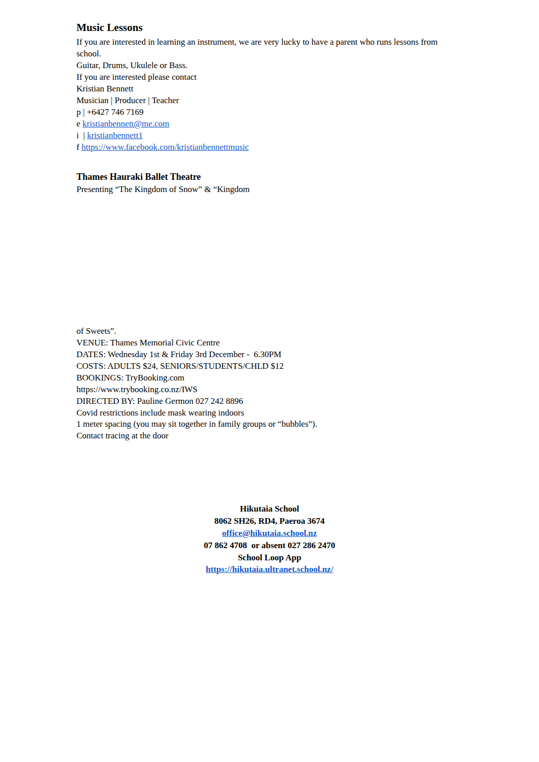Music Lessons
If you are interested in learning an instrument, we are very lucky to have a parent who runs lessons from school.
Guitar, Drums, Ukulele or Bass.
If you are interested please contact
Kristian Bennett
Musician | Producer | Teacher
p | +6427 746 7169
e kristianbennett@me.com
i | kristianbennett1
f https://www.facebook.com/kristianbennettmusic
Thames Hauraki Ballet Theatre
Presenting “The Kingdom of Snow” & “Kingdom
of Sweets”.
VENUE: Thames Memorial Civic Centre
DATES: Wednesday 1st & Friday 3rd December - 6.30PM
COSTS: ADULTS $24, SENIORS/STUDENTS/CHLD $12
BOOKINGS: TryBooking.com
https://www.trybooking.co.nz/IWS
DIRECTED BY: Pauline Germon 027 242 8896
Covid restrictions include mask wearing indoors
1 meter spacing (you may sit together in family groups or “bubbles”).
Contact tracing at the door
Hikutaia School
8062 SH26, RD4, Paeroa 3674
office@hikutaia.school.nz
07 862 4708 or absent 027 286 2470
School Loop App
https://hikutaia.ultranet.school.nz/